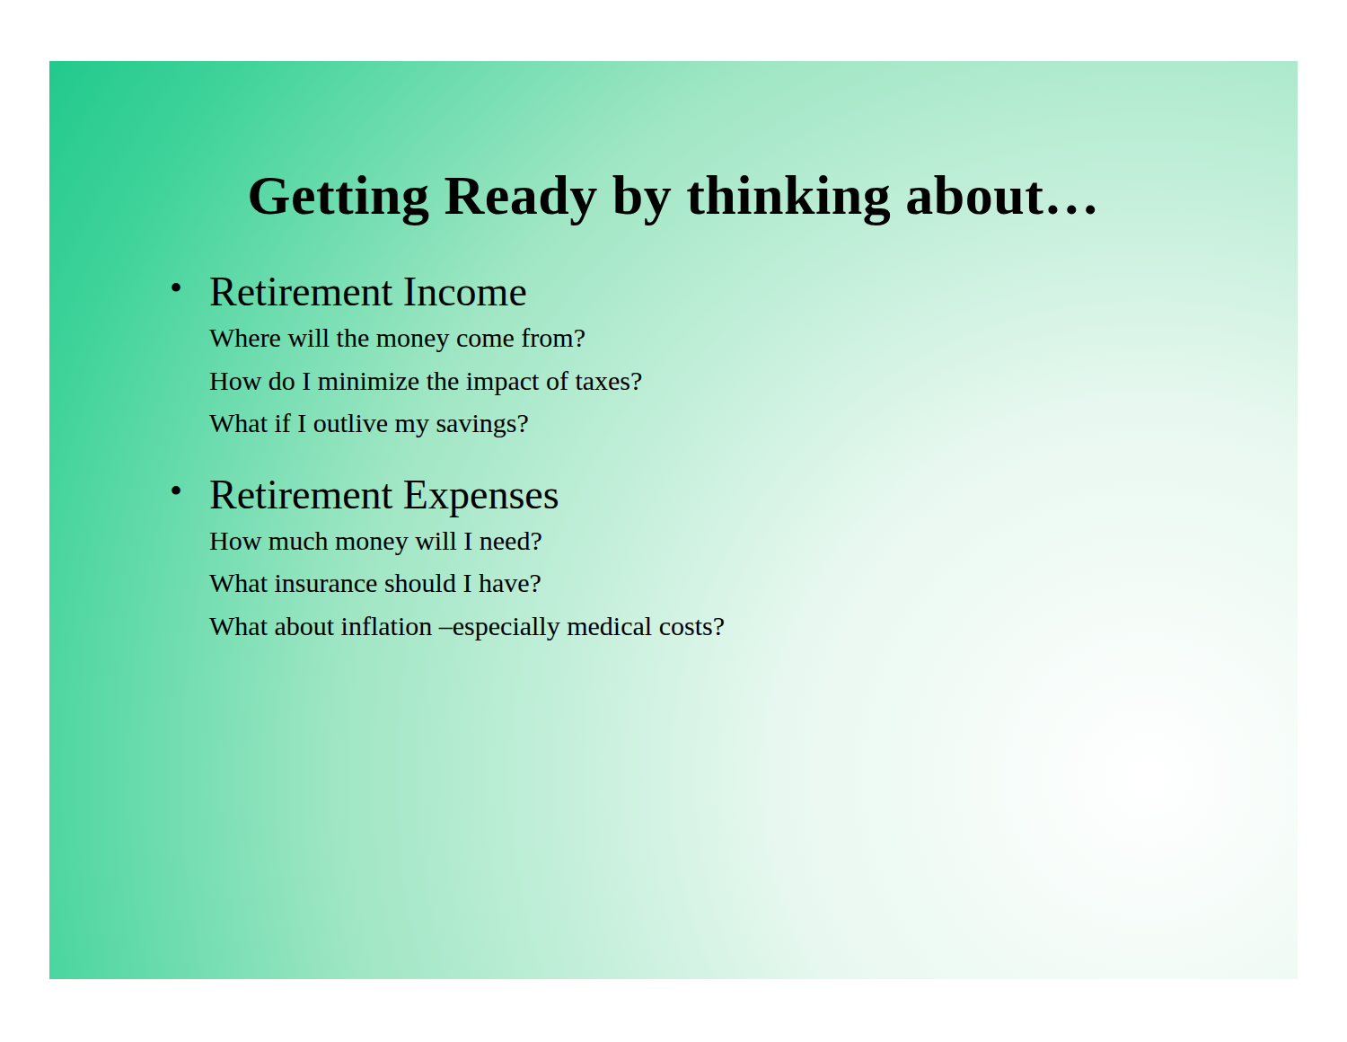Getting Ready by thinking about…
Retirement Income
Where will the money come from?
How do I minimize the impact of taxes?
What if I outlive my savings?
Retirement Expenses
How much money will I need?
What insurance should I have?
What about inflation –especially medical costs?